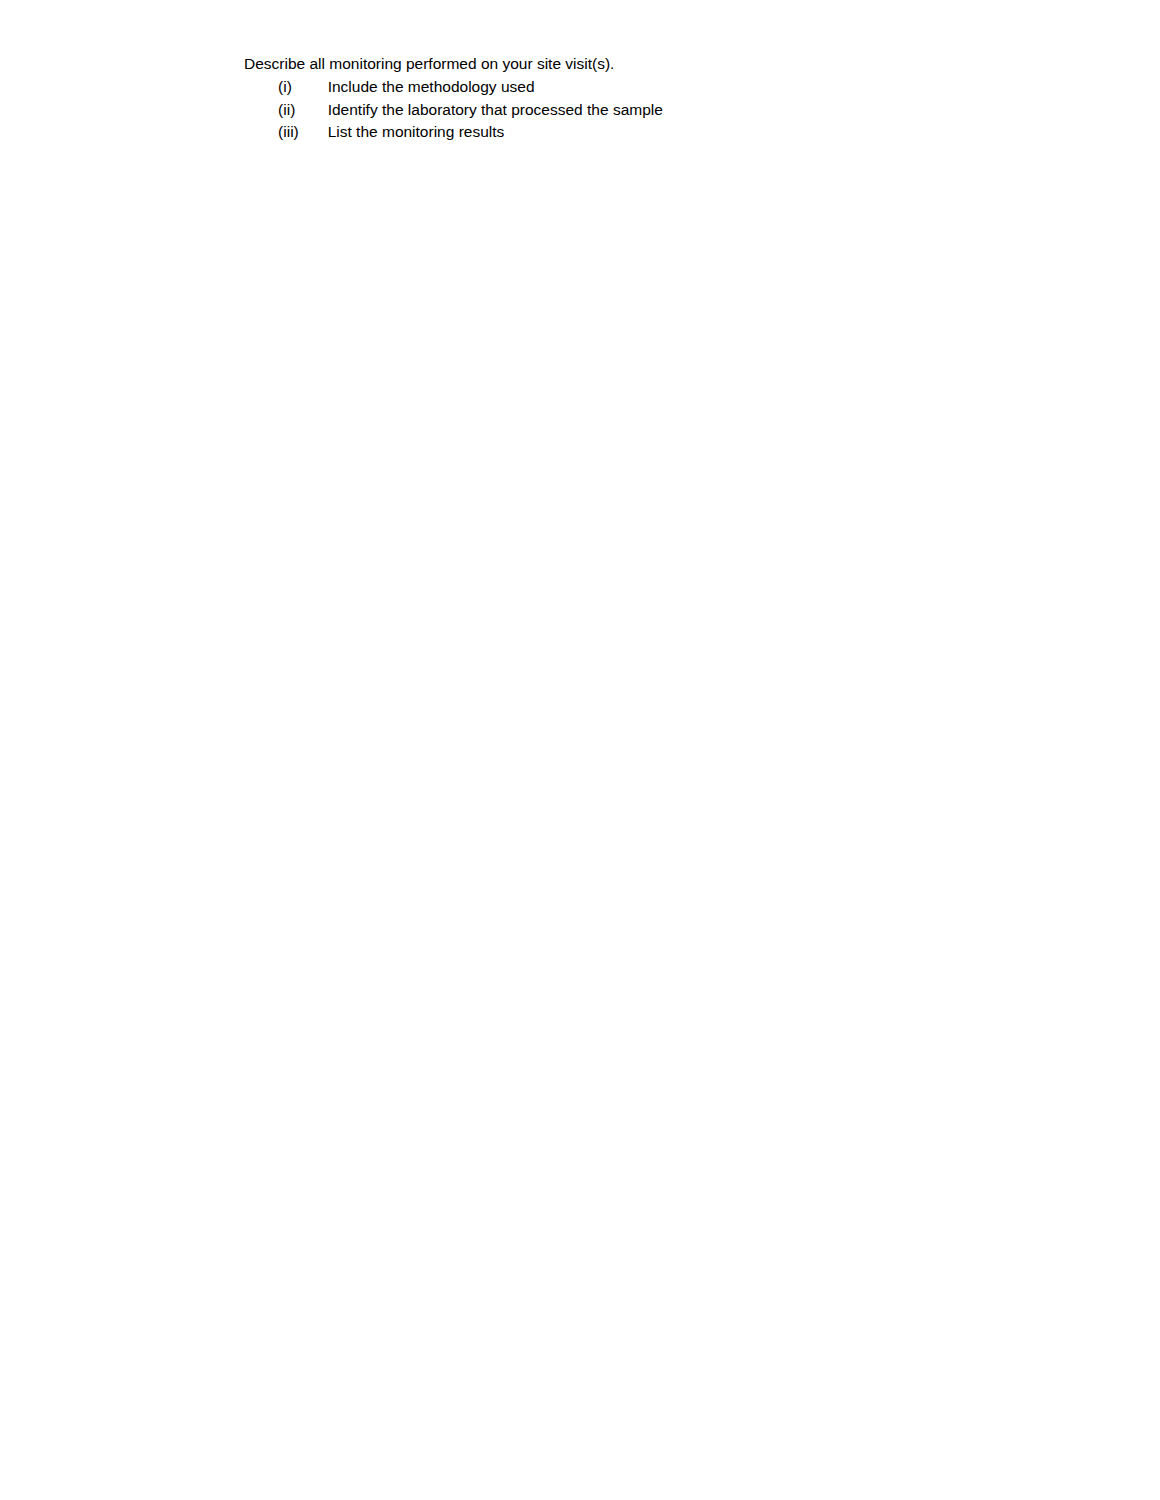Describe all monitoring performed on your site visit(s).
(i) Include the methodology used
(ii) Identify the laboratory that processed the sample
(iii) List the monitoring results